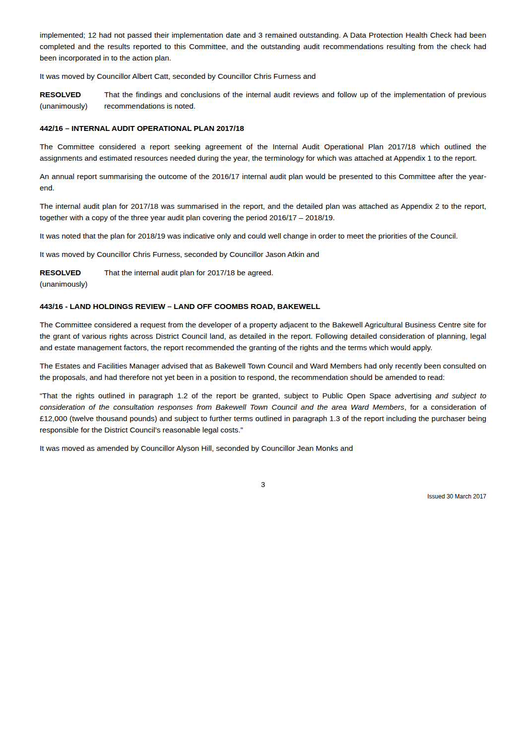implemented; 12 had not passed their implementation date and 3 remained outstanding. A Data Protection Health Check had been completed and the results reported to this Committee, and the outstanding audit recommendations resulting from the check had been incorporated in to the action plan.
It was moved by Councillor Albert Catt, seconded by Councillor Chris Furness and
RESOLVED
(unanimously)
That the findings and conclusions of the internal audit reviews and follow up of the implementation of previous recommendations is noted.
442/16 – INTERNAL AUDIT OPERATIONAL PLAN 2017/18
The Committee considered a report seeking agreement of the Internal Audit Operational Plan 2017/18 which outlined the assignments and estimated resources needed during the year, the terminology for which was attached at Appendix 1 to the report.
An annual report summarising the outcome of the 2016/17 internal audit plan would be presented to this Committee after the year-end.
The internal audit plan for 2017/18 was summarised in the report, and the detailed plan was attached as Appendix 2 to the report, together with a copy of the three year audit plan covering the period 2016/17 – 2018/19.
It was noted that the plan for 2018/19 was indicative only and could well change in order to meet the priorities of the Council.
It was moved by Councillor Chris Furness, seconded by Councillor Jason Atkin and
RESOLVED
(unanimously)
That the internal audit plan for 2017/18 be agreed.
443/16 - LAND HOLDINGS REVIEW – LAND OFF COOMBS ROAD, BAKEWELL
The Committee considered a request from the developer of a property adjacent to the Bakewell Agricultural Business Centre site for the grant of various rights across District Council land, as detailed in the report. Following detailed consideration of planning, legal and estate management factors, the report recommended the granting of the rights and the terms which would apply.
The Estates and Facilities Manager advised that as Bakewell Town Council and Ward Members had only recently been consulted on the proposals, and had therefore not yet been in a position to respond, the recommendation should be amended to read:
“That the rights outlined in paragraph 1.2 of the report be granted, subject to Public Open Space advertising and subject to consideration of the consultation responses from Bakewell Town Council and the area Ward Members, for a consideration of £12,000 (twelve thousand pounds) and subject to further terms outlined in paragraph 1.3 of the report including the purchaser being responsible for the District Council’s reasonable legal costs.”
It was moved as amended by Councillor Alyson Hill, seconded by Councillor Jean Monks and
3
Issued 30 March 2017